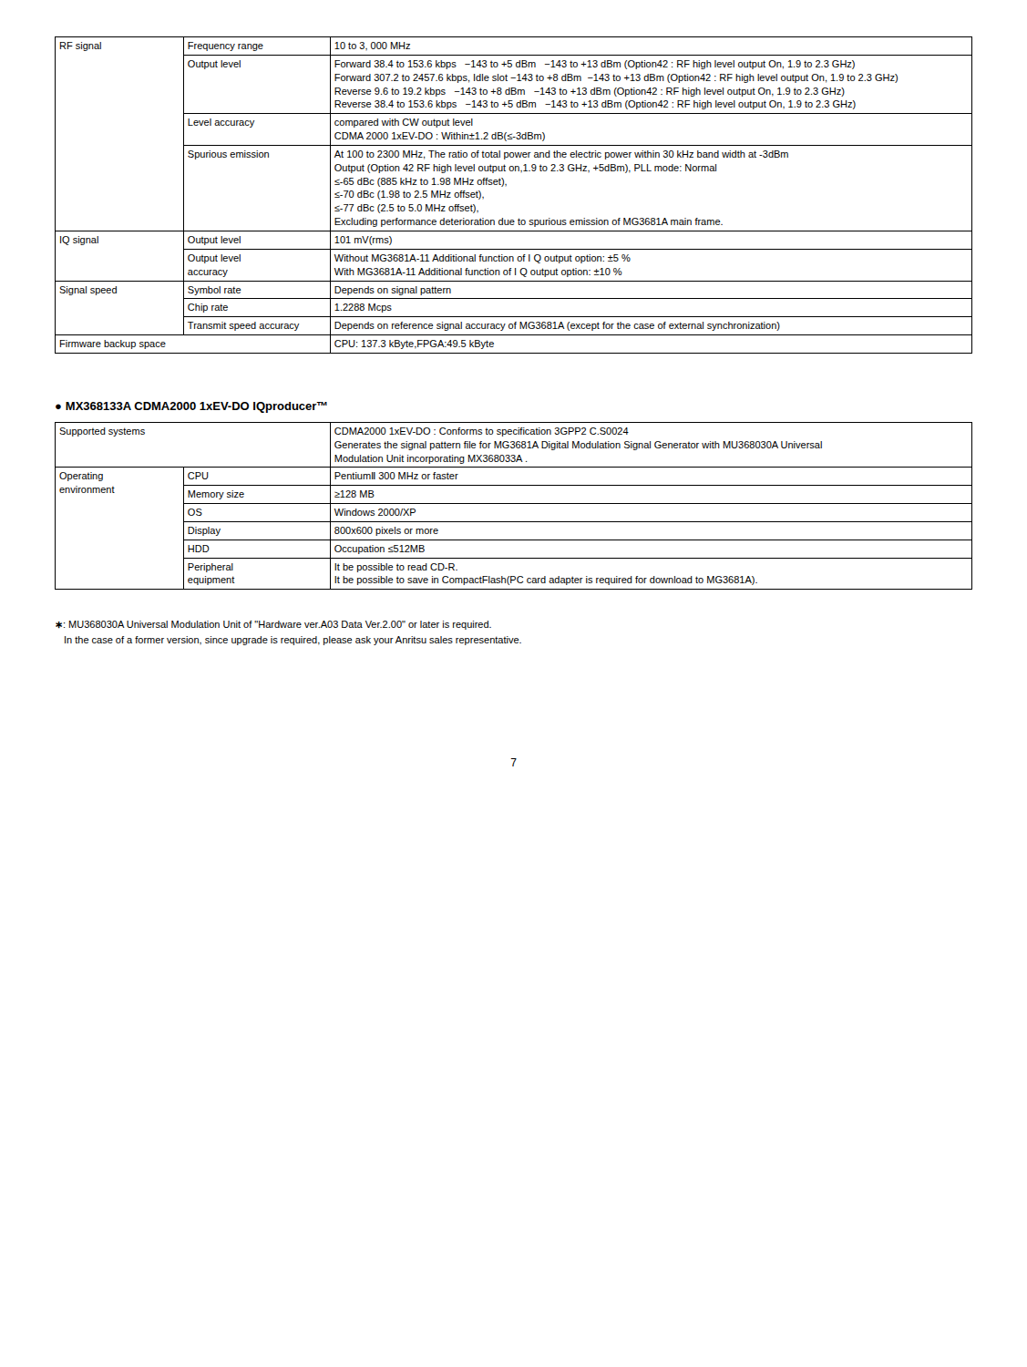| RF signal | Frequency range | 10 to 3, 000 MHz |
| Output level | Forward 38.4 to 153.6 kbps −143 to +5 dBm −143 to +13 dBm (Option42 : RF high level output On, 1.9 to 2.3 GHz) Forward 307.2 to 2457.6 kbps, Idle slot −143 to +8 dBm −143 to +13 dBm (Option42 : RF high level output On, 1.9 to 2.3 GHz) Reverse 9.6 to 19.2 kbps −143 to +8 dBm −143 to +13 dBm (Option42 : RF high level output On, 1.9 to 2.3 GHz) Reverse 38.4 to 153.6 kbps −143 to +5 dBm −143 to +13 dBm (Option42 : RF high level output On, 1.9 to 2.3 GHz) |
| Level accuracy | compared with CW output level CDMA 2000 1xEV-DO : Within±1.2 dB(≤-3dBm) |
| Spurious emission | At 100 to 2300 MHz, The ratio of total power and the electric power within 30 kHz band width at -3dBm Output (Option 42 RF high level output on,1.9 to 2.3 GHz, +5dBm), PLL mode: Normal ≤-65 dBc (885 kHz to 1.98 MHz offset), ≤-70 dBc (1.98 to 2.5 MHz offset), ≤-77 dBc (2.5 to 5.0 MHz offset), Excluding performance deterioration due to spurious emission of MG3681A main frame. |
| IQ signal | Output level | 101 mV(rms) |
| Output level accuracy | Without MG3681A-11 Additional function of I Q output option: ±5 % With MG3681A-11 Additional function of I Q output option: ±10 % |
| Signal speed | Symbol rate | Depends on signal pattern |
| Chip rate | 1.2288 Mcps |
| Transmit speed accuracy | Depends on reference signal accuracy of MG3681A (except for the case of external synchronization) |
| Firmware backup space | CPU: 137.3 kByte,FPGA:49.5 kByte |
MX368133A CDMA2000 1xEV-DO IQproducer™
| Supported systems | CDMA2000 1xEV-DO : Conforms to specification 3GPP2 C.S0024 Generates the signal pattern file for MG3681A Digital Modulation Signal Generator with MU368030A Universal Modulation Unit incorporating MX368033A . |
| Operating environment | CPU | PentiumⅡ 300 MHz or faster |
| Memory size | ≥128 MB |
| OS | Windows 2000/XP |
| Display | 800x600 pixels or more |
| HDD | Occupation ≤512MB |
| Peripheral equipment | It be possible to read CD-R. It be possible to save in CompactFlash(PC card adapter is required for download to MG3681A). |
∗: MU368030A Universal Modulation Unit of "Hardware ver.A03 Data Ver.2.00" or later is required.
In the case of a former version, since upgrade is required, please ask your Anritsu sales representative.
7